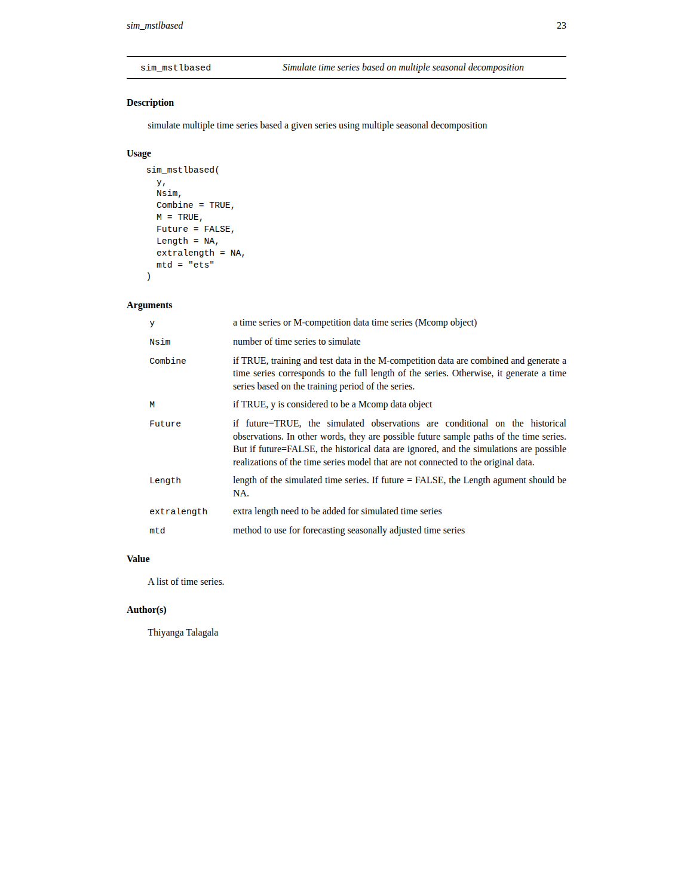sim_mstlbased 23
sim_mstlbased Simulate time series based on multiple seasonal decomposition
Description
simulate multiple time series based a given series using multiple seasonal decomposition
Usage
sim_mstlbased(
  y,
  Nsim,
  Combine = TRUE,
  M = TRUE,
  Future = FALSE,
  Length = NA,
  extralength = NA,
  mtd = "ets"
)
Arguments
y
a time series or M-competition data time series (Mcomp object)
Nsim
number of time series to simulate
Combine
if TRUE, training and test data in the M-competition data are combined and generate a time series corresponds to the full length of the series. Otherwise, it generate a time series based on the training period of the series.
M
if TRUE, y is considered to be a Mcomp data object
Future
if future=TRUE, the simulated observations are conditional on the historical observations. In other words, they are possible future sample paths of the time series. But if future=FALSE, the historical data are ignored, and the simulations are possible realizations of the time series model that are not connected to the original data.
Length
length of the simulated time series. If future = FALSE, the Length agument should be NA.
extralength
extra length need to be added for simulated time series
mtd
method to use for forecasting seasonally adjusted time series
Value
A list of time series.
Author(s)
Thiyanga Talagala